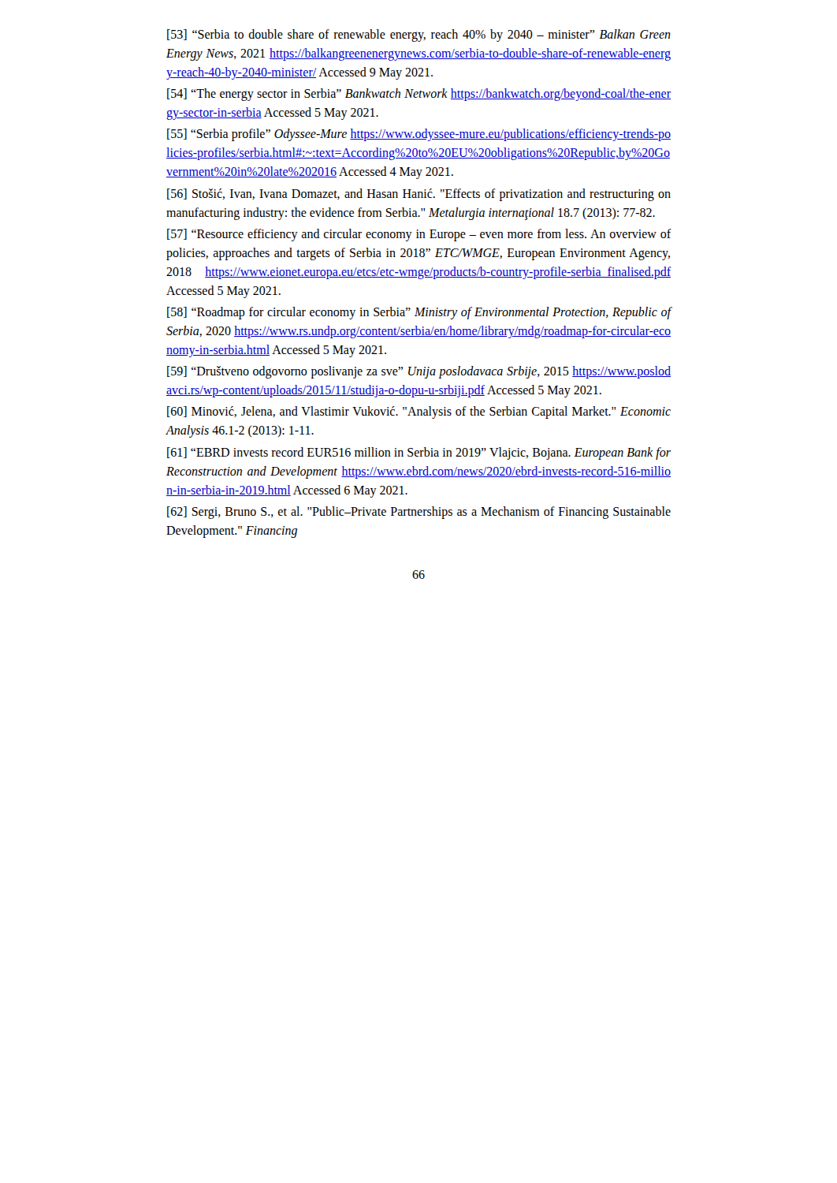[53] “Serbia to double share of renewable energy, reach 40% by 2040 – minister” Balkan Green Energy News, 2021 https://balkangreenenergynews.com/serbia-to-double-share-of-renewable-energy-reach-40-by-2040-minister/ Accessed 9 May 2021.
[54] “The energy sector in Serbia” Bankwatch Network https://bankwatch.org/beyond-coal/the-energy-sector-in-serbia Accessed 5 May 2021.
[55] “Serbia profile” Odyssee-Mure https://www.odyssee-mure.eu/publications/efficiency-trends-policies-profiles/serbia.html#:~:text=According%20to%20EU%20obligations%20Republic,by%20Government%20in%20late%202016 Accessed 4 May 2021.
[56] Stošić, Ivan, Ivana Domazet, and Hasan Hanić. "Effects of privatization and restructuring on manufacturing industry: the evidence from Serbia." Metalurgia internaţional 18.7 (2013): 77-82.
[57] “Resource efficiency and circular economy in Europe – even more from less. An overview of policies, approaches and targets of Serbia in 2018” ETC/WMGE, European Environment Agency, 2018 https://www.eionet.europa.eu/etcs/etc-wmge/products/b-country-profile-serbia_finalised.pdf Accessed 5 May 2021.
[58] “Roadmap for circular economy in Serbia” Ministry of Environmental Protection, Republic of Serbia, 2020 https://www.rs.undp.org/content/serbia/en/home/library/mdg/roadmap-for-circular-economy-in-serbia.html Accessed 5 May 2021.
[59] “Društveno odgovorno poslivanje za sve” Unija poslodavaca Srbije, 2015 https://www.poslodavci.rs/wp-content/uploads/2015/11/studija-o-dopu-u-srbiji.pdf Accessed 5 May 2021.
[60] Minović, Jelena, and Vlastimir Vuković. "Analysis of the Serbian Capital Market." Economic Analysis 46.1-2 (2013): 1-11.
[61] “EBRD invests record EUR516 million in Serbia in 2019” Vlajcic, Bojana. European Bank for Reconstruction and Development https://www.ebrd.com/news/2020/ebrd-invests-record-516-million-in-serbia-in-2019.html Accessed 6 May 2021.
[62] Sergi, Bruno S., et al. "Public–Private Partnerships as a Mechanism of Financing Sustainable Development." Financing
66